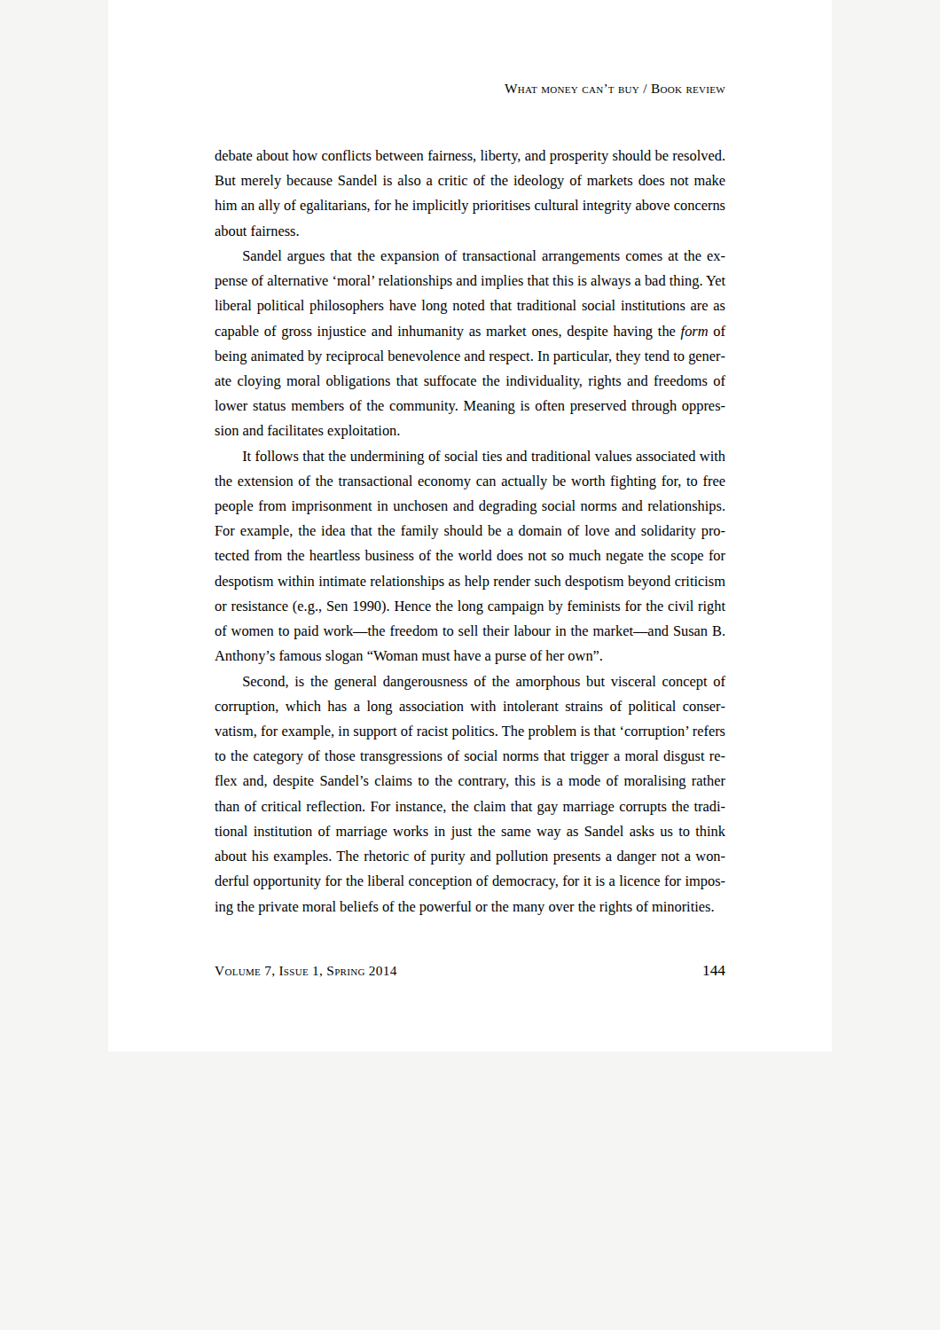What money can’t buy / Book review
debate about how conflicts between fairness, liberty, and prosperity should be resolved. But merely because Sandel is also a critic of the ideology of markets does not make him an ally of egalitarians, for he implicitly prioritises cultural integrity above concerns about fairness.
Sandel argues that the expansion of transactional arrangements comes at the expense of alternative ‘moral’ relationships and implies that this is always a bad thing. Yet liberal political philosophers have long noted that traditional social institutions are as capable of gross injustice and inhumanity as market ones, despite having the form of being animated by reciprocal benevolence and respect. In particular, they tend to generate cloying moral obligations that suffocate the individuality, rights and freedoms of lower status members of the community. Meaning is often preserved through oppression and facilitates exploitation.
It follows that the undermining of social ties and traditional values associated with the extension of the transactional economy can actually be worth fighting for, to free people from imprisonment in unchosen and degrading social norms and relationships. For example, the idea that the family should be a domain of love and solidarity protected from the heartless business of the world does not so much negate the scope for despotism within intimate relationships as help render such despotism beyond criticism or resistance (e.g., Sen 1990). Hence the long campaign by feminists for the civil right of women to paid work—the freedom to sell their labour in the market—and Susan B. Anthony’s famous slogan “Woman must have a purse of her own”.
Second, is the general dangerousness of the amorphous but visceral concept of corruption, which has a long association with intolerant strains of political conservatism, for example, in support of racist politics. The problem is that ‘corruption’ refers to the category of those transgressions of social norms that trigger a moral disgust reflex and, despite Sandel’s claims to the contrary, this is a mode of moralising rather than of critical reflection. For instance, the claim that gay marriage corrupts the traditional institution of marriage works in just the same way as Sandel asks us to think about his examples. The rhetoric of purity and pollution presents a danger not a wonderful opportunity for the liberal conception of democracy, for it is a licence for imposing the private moral beliefs of the powerful or the many over the rights of minorities.
Volume 7, Issue 1, Spring 2014 144